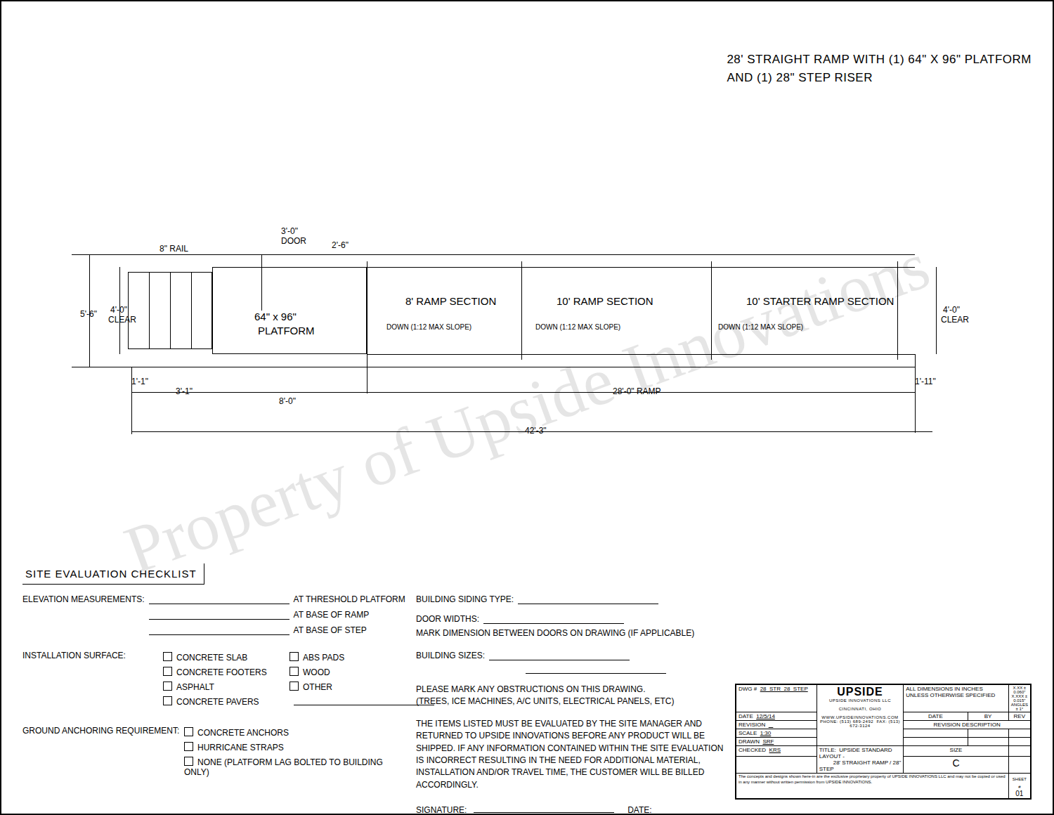Property of Upside Innovations
28' STRAIGHT RAMP WITH (1) 64" X 96" PLATFORM
AND (1) 28" STEP RISER
8' RAMP SECTION
10' RAMP SECTION
10' STARTER RAMP SECTION
DOWN (1:12 MAX SLOPE)
DOWN (1:12 MAX SLOPE)
DOWN (1:12 MAX SLOPE)
64" x 96"
PLATFORM
8" RAIL
3'-0"
DOOR
2'-6"
5'-6"
4'-0"
CLEAR
4'-0"
CLEAR
1'-1"
3'-1"
8'-0"
1'-11"
28'-0" RAMP
42'-3"
SITE EVALUATION CHECKLIST
ELEVATION MEASUREMENTS: AT THRESHOLD PLATFORM
ELEVATION MEASUREMENTS: AT BASE OF RAMP
ELEVATION MEASUREMENTS: AT BASE OF STEP
INSTALLATION SURFACE:
CONCRETE SLAB
ABS PADS
CONCRETE FOOTERS
WOOD
ASPHALT
OTHER
CONCRETE PAVERS
GROUND ANCHORING REQUIREMENT:
CONCRETE ANCHORS
HURRICANE STRAPS
NONE (PLATFORM LAG BOLTED TO BUILDING ONLY)
BUILDING SIDING TYPE:
DOOR WIDTHS:
MARK DIMENSION BETWEEN DOORS ON DRAWING (IF APPLICABLE)
BUILDING SIZES:
PLEASE MARK ANY OBSTRUCTIONS ON THIS DRAWING.
(TREES, ICE MACHINES, A/C UNITS, ELECTRICAL PANELS, ETC)
THE ITEMS LISTED MUST BE EVALUATED BY THE SITE MANAGER AND RETURNED TO UPSIDE INNOVATIONS BEFORE ANY PRODUCT WILL BE SHIPPED. IF ANY INFORMATION CONTAINED WITHIN THE SITE EVALUATION IS INCORRECT RESULTING IN THE NEED FOR ADDITIONAL MATERIAL, INSTALLATION AND/OR TRAVEL TIME, THE CUSTOMER WILL BE BILLED ACCORDINGLY.
SIGNATURE: DATE:
| DWG # 28_STR_28_STEP | UPSIDE UPSIDE INNOVATIONS LLC CINCINNATI, OHIO WWW.UPSIDEINNOVATIONS.COM PHONE: (513) 689-2492 FAX: (513) 672-3124 | ALL DIMENSIONS IN INCHES UNLESS OTHERWISE SPECIFIED | X.XX ± 0.060" X.XXX ± 0.015" ANGLES ± 1° |
| DATE 12/5/14 | DATE | BY | REV |
| REVISION | REVISION DESCRIPTION |
| SCALE 1:30 | | | |
| DRAWN SRF | | | |
| CHECKED KRS | TITLE: UPSIDE STANDARD LAYOUT - 28' STRAIGHT RAMP / 28" STEP | SIZE | |
| | C | |
| The concepts and designs shown here-in are the exclusive proprietary property of UPSIDE INNOVATIONS LLC and may not be copied or used in any manner without written permission from UPSIDE INNOVATIONS. | SHEET # 01 |